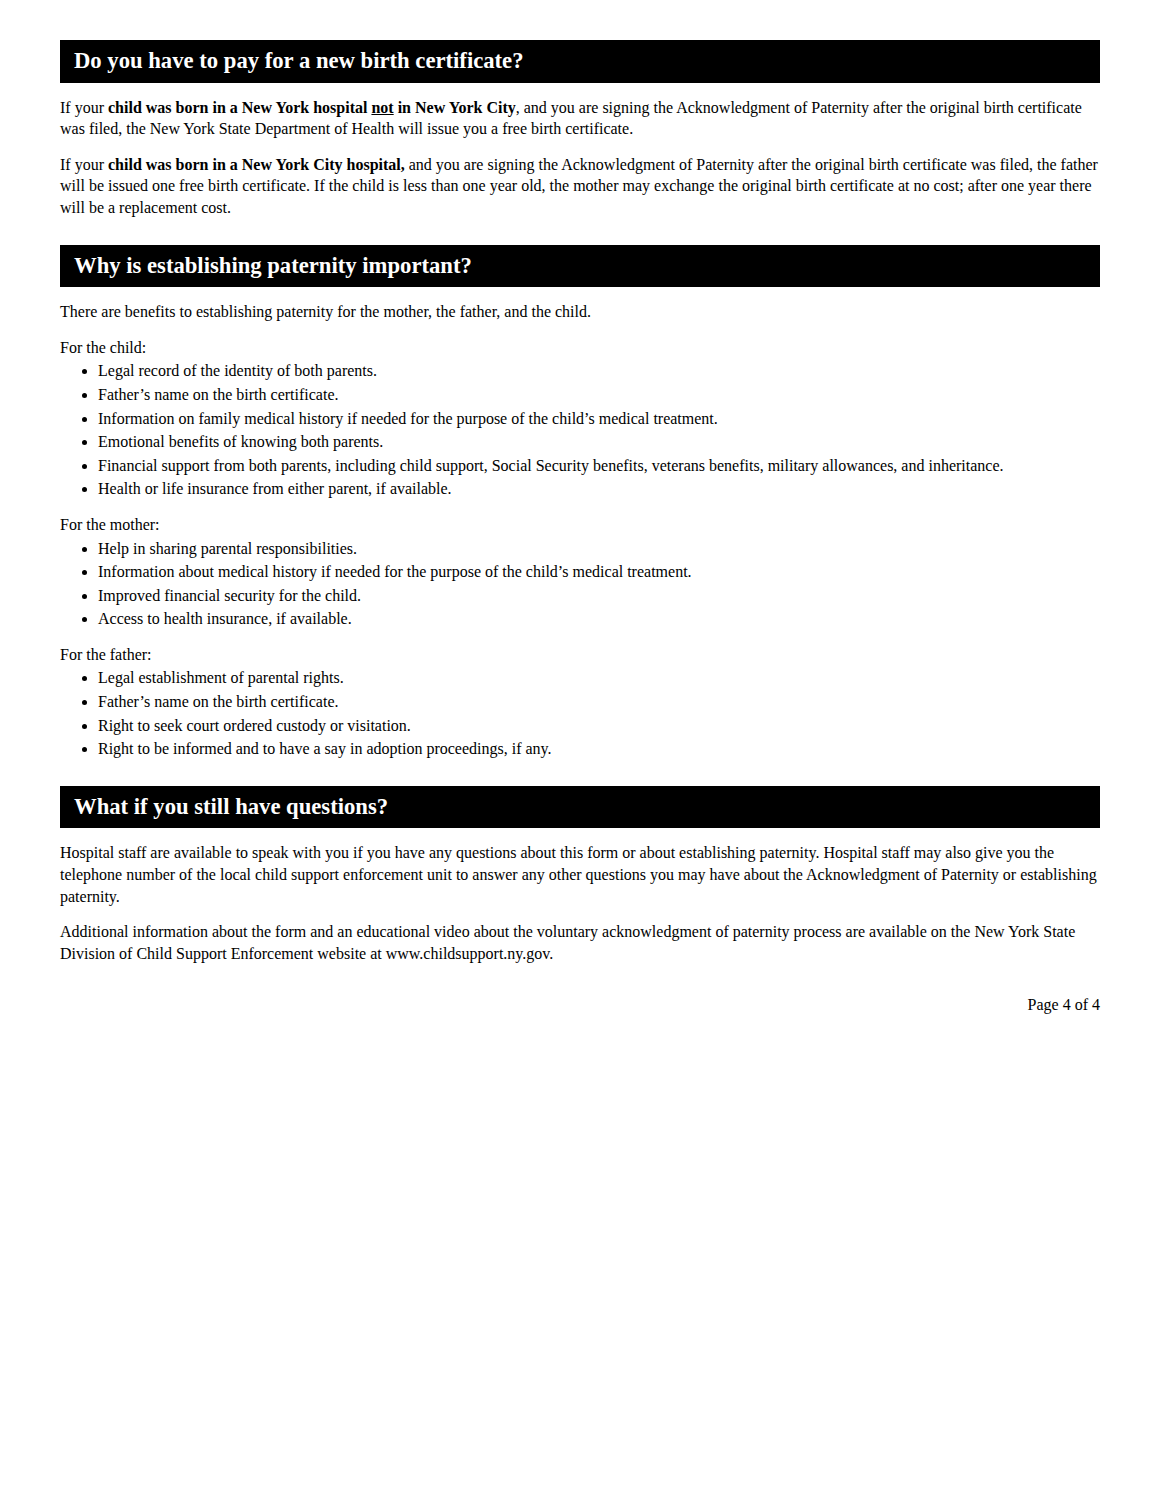Do you have to pay for a new birth certificate?
If your child was born in a New York hospital not in New York City, and you are signing the Acknowledgment of Paternity after the original birth certificate was filed, the New York State Department of Health will issue you a free birth certificate.
If your child was born in a New York City hospital, and you are signing the Acknowledgment of Paternity after the original birth certificate was filed, the father will be issued one free birth certificate. If the child is less than one year old, the mother may exchange the original birth certificate at no cost; after one year there will be a replacement cost.
Why is establishing paternity important?
There are benefits to establishing paternity for the mother, the father, and the child.
For the child:
Legal record of the identity of both parents.
Father’s name on the birth certificate.
Information on family medical history if needed for the purpose of the child’s medical treatment.
Emotional benefits of knowing both parents.
Financial support from both parents, including child support, Social Security benefits, veterans benefits, military allowances, and inheritance.
Health or life insurance from either parent, if available.
For the mother:
Help in sharing parental responsibilities.
Information about medical history if needed for the purpose of the child’s medical treatment.
Improved financial security for the child.
Access to health insurance, if available.
For the father:
Legal establishment of parental rights.
Father’s name on the birth certificate.
Right to seek court ordered custody or visitation.
Right to be informed and to have a say in adoption proceedings, if any.
What if you still have questions?
Hospital staff are available to speak with you if you have any questions about this form or about establishing paternity. Hospital staff may also give you the telephone number of the local child support enforcement unit to answer any other questions you may have about the Acknowledgment of Paternity or establishing paternity.
Additional information about the form and an educational video about the voluntary acknowledgment of paternity process are available on the New York State Division of Child Support Enforcement website at www.childsupport.ny.gov.
Page 4 of 4